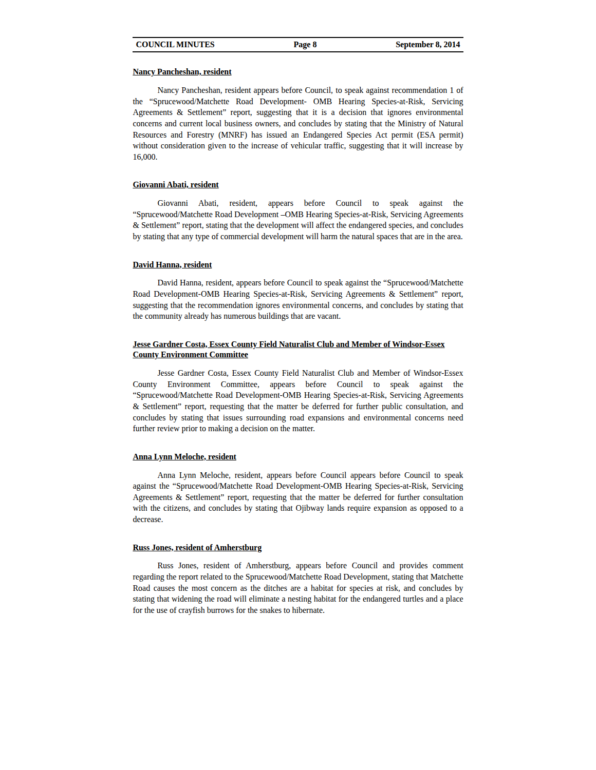COUNCIL MINUTES Page 8 September 8, 2014
Nancy Pancheshan, resident
Nancy Pancheshan, resident appears before Council, to speak against recommendation 1 of the “Sprucewood/Matchette Road Development- OMB Hearing Species-at-Risk, Servicing Agreements & Settlement” report, suggesting that it is a decision that ignores environmental concerns and current local business owners, and concludes by stating that the Ministry of Natural Resources and Forestry (MNRF) has issued an Endangered Species Act permit (ESA permit) without consideration given to the increase of vehicular traffic, suggesting that it will increase by 16,000.
Giovanni Abati, resident
Giovanni Abati, resident, appears before Council to speak against the “Sprucewood/Matchette Road Development –OMB Hearing Species-at-Risk, Servicing Agreements & Settlement” report, stating that the development will affect the endangered species, and concludes by stating that any type of commercial development will harm the natural spaces that are in the area.
David Hanna, resident
David Hanna, resident, appears before Council to speak against the “Sprucewood/Matchette Road Development-OMB Hearing Species-at-Risk, Servicing Agreements & Settlement” report, suggesting that the recommendation ignores environmental concerns, and concludes by stating that the community already has numerous buildings that are vacant.
Jesse Gardner Costa, Essex County Field Naturalist Club and Member of Windsor-Essex County Environment Committee
Jesse Gardner Costa, Essex County Field Naturalist Club and Member of Windsor-Essex County Environment Committee, appears before Council to speak against the “Sprucewood/Matchette Road Development-OMB Hearing Species-at-Risk, Servicing Agreements & Settlement” report, requesting that the matter be deferred for further public consultation, and concludes by stating that issues surrounding road expansions and environmental concerns need further review prior to making a decision on the matter.
Anna Lynn Meloche, resident
Anna Lynn Meloche, resident, appears before Council appears before Council to speak against the “Sprucewood/Matchette Road Development-OMB Hearing Species-at-Risk, Servicing Agreements & Settlement” report, requesting that the matter be deferred for further consultation with the citizens, and concludes by stating that Ojibway lands require expansion as opposed to a decrease.
Russ Jones, resident of Amherstburg
Russ Jones, resident of Amherstburg, appears before Council and provides comment regarding the report related to the Sprucewood/Matchette Road Development, stating that Matchette Road causes the most concern as the ditches are a habitat for species at risk, and concludes by stating that widening the road will eliminate a nesting habitat for the endangered turtles and a place for the use of crayfish burrows for the snakes to hibernate.